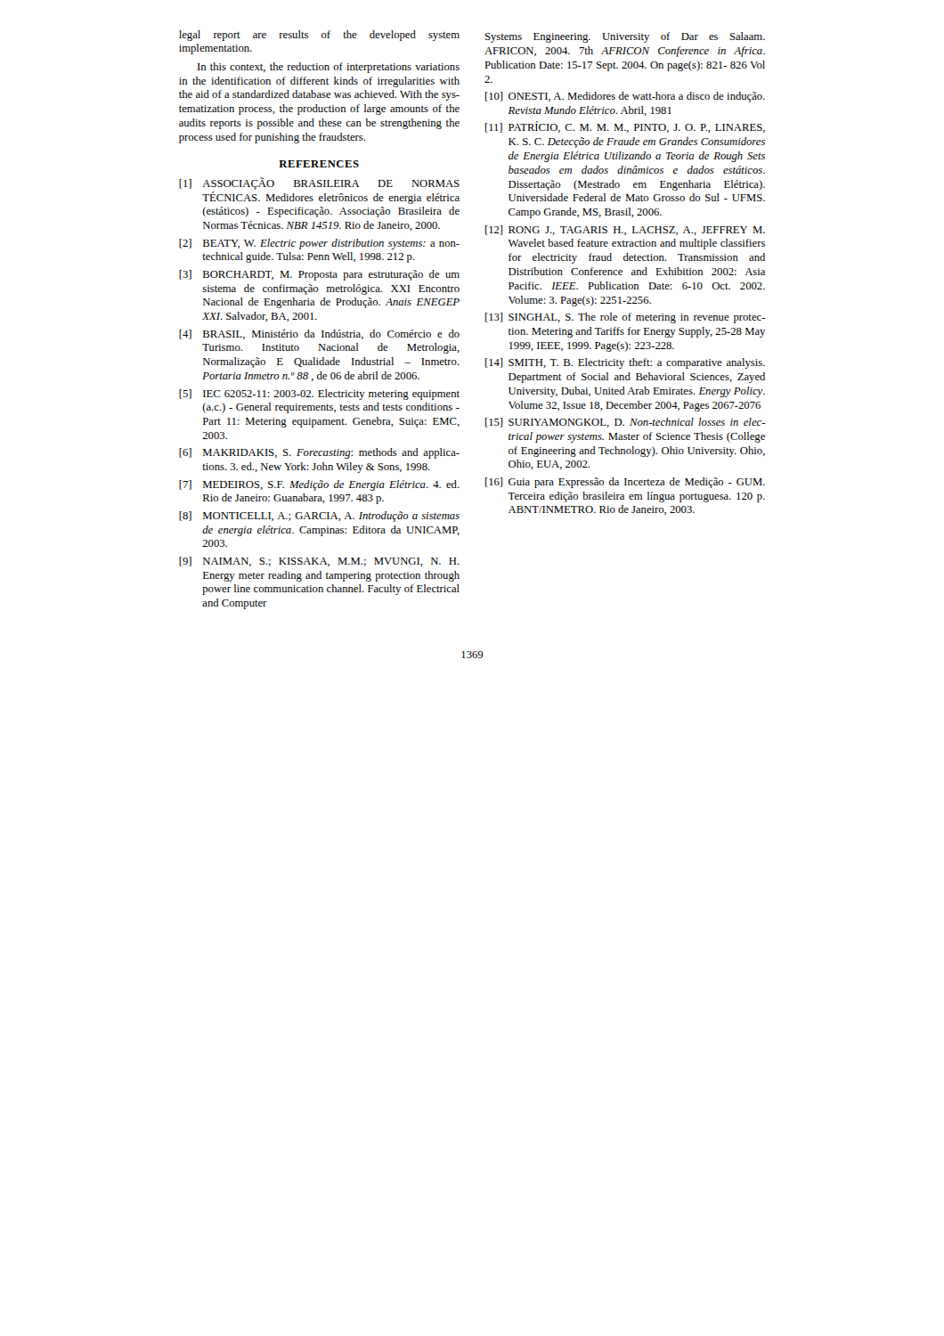legal report are results of the developed system implementation.
In this context, the reduction of interpretations variations in the identification of different kinds of irregularities with the aid of a standardized database was achieved. With the systematization process, the production of large amounts of the audits reports is possible and these can be strengthening the process used for punishing the fraudsters.
REFERENCES
[1] ASSOCIAÇÃO BRASILEIRA DE NORMAS TÉCNICAS. Medidores eletrônicos de energia elétrica (estáticos) - Especificação. Associação Brasileira de Normas Técnicas. NBR 14519. Rio de Janeiro, 2000.
[2] BEATY, W. Electric power distribution systems: a nontechnical guide. Tulsa: Penn Well, 1998. 212 p.
[3] BORCHARDT, M. Proposta para estruturação de um sistema de confirmação metrológica. XXI Encontro Nacional de Engenharia de Produção. Anais ENEGEP XXI. Salvador, BA, 2001.
[4] BRASIL, Ministério da Indústria, do Comércio e do Turismo. Instituto Nacional de Metrologia, Normalização E Qualidade Industrial – Inmetro. Portaria Inmetro n.º 88 , de 06 de abril de 2006.
[5] IEC 62052-11: 2003-02. Electricity metering equipment (a.c.) - General requirements, tests and tests conditions - Part 11: Metering equipament. Genebra, Suiça: EMC, 2003.
[6] MAKRIDAKIS, S. Forecasting: methods and applications. 3. ed., New York: John Wiley & Sons, 1998.
[7] MEDEIROS, S.F. Medição de Energia Elétrica. 4. ed. Rio de Janeiro: Guanabara, 1997. 483 p.
[8] MONTICELLI, A.; GARCIA, A. Introdução a sistemas de energia elétrica. Campinas: Editora da UNICAMP, 2003.
[9] NAIMAN, S.; KISSAKA, M.M.; MVUNGI, N. H. Energy meter reading and tampering protection through power line communication channel. Faculty of Electrical and Computer
Systems Engineering. University of Dar es Salaam. AFRICON, 2004. 7th AFRICON Conference in Africa. Publication Date: 15-17 Sept. 2004. On page(s): 821- 826 Vol 2.
[10] ONESTI, A. Medidores de watt-hora a disco de indução. Revista Mundo Elétrico. Abril, 1981
[11] PATRÍCIO, C. M. M. M., PINTO, J. O. P., LINARES, K. S. C. Detecção de Fraude em Grandes Consumidores de Energia Elétrica Utilizando a Teoria de Rough Sets baseados em dados dinâmicos e dados estáticos. Dissertação (Mestrado em Engenharia Elétrica). Universidade Federal de Mato Grosso do Sul - UFMS. Campo Grande, MS, Brasil, 2006.
[12] RONG J., TAGARIS H., LACHSZ, A., JEFFREY M. Wavelet based feature extraction and multiple classifiers for electricity fraud detection. Transmission and Distribution Conference and Exhibition 2002: Asia Pacific. IEEE. Publication Date: 6-10 Oct. 2002. Volume: 3. Page(s): 2251-2256.
[13] SINGHAL, S. The role of metering in revenue protection. Metering and Tariffs for Energy Supply, 25-28 May 1999, IEEE, 1999. Page(s): 223-228.
[14] SMITH, T. B. Electricity theft: a comparative analysis. Department of Social and Behavioral Sciences, Zayed University, Dubai, United Arab Emirates. Energy Policy. Volume 32, Issue 18, December 2004, Pages 2067-2076
[15] SURIYAMONGKOL, D. Non-technical losses in electrical power systems. Master of Science Thesis (College of Engineering and Technology). Ohio University. Ohio, Ohio, EUA, 2002.
[16] Guia para Expressão da Incerteza de Medição - GUM. Terceira edição brasileira em língua portuguesa. 120 p. ABNT/INMETRO. Rio de Janeiro, 2003.
1369